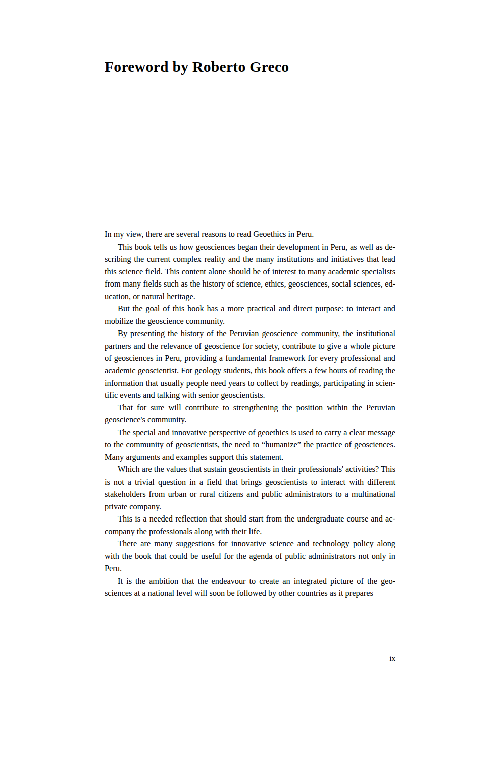Foreword by Roberto Greco
In my view, there are several reasons to read Geoethics in Peru.
This book tells us how geosciences began their development in Peru, as well as describing the current complex reality and the many institutions and initiatives that lead this science field. This content alone should be of interest to many academic specialists from many fields such as the history of science, ethics, geosciences, social sciences, education, or natural heritage.
But the goal of this book has a more practical and direct purpose: to interact and mobilize the geoscience community.
By presenting the history of the Peruvian geoscience community, the institutional partners and the relevance of geoscience for society, contribute to give a whole picture of geosciences in Peru, providing a fundamental framework for every professional and academic geoscientist. For geology students, this book offers a few hours of reading the information that usually people need years to collect by readings, participating in scientific events and talking with senior geoscientists.
That for sure will contribute to strengthening the position within the Peruvian geoscience's community.
The special and innovative perspective of geoethics is used to carry a clear message to the community of geoscientists, the need to “humanize” the practice of geosciences. Many arguments and examples support this statement.
Which are the values that sustain geoscientists in their professionals' activities? This is not a trivial question in a field that brings geoscientists to interact with different stakeholders from urban or rural citizens and public administrators to a multinational private company.
This is a needed reflection that should start from the undergraduate course and accompany the professionals along with their life.
There are many suggestions for innovative science and technology policy along with the book that could be useful for the agenda of public administrators not only in Peru.
It is the ambition that the endeavour to create an integrated picture of the geosciences at a national level will soon be followed by other countries as it prepares
ix